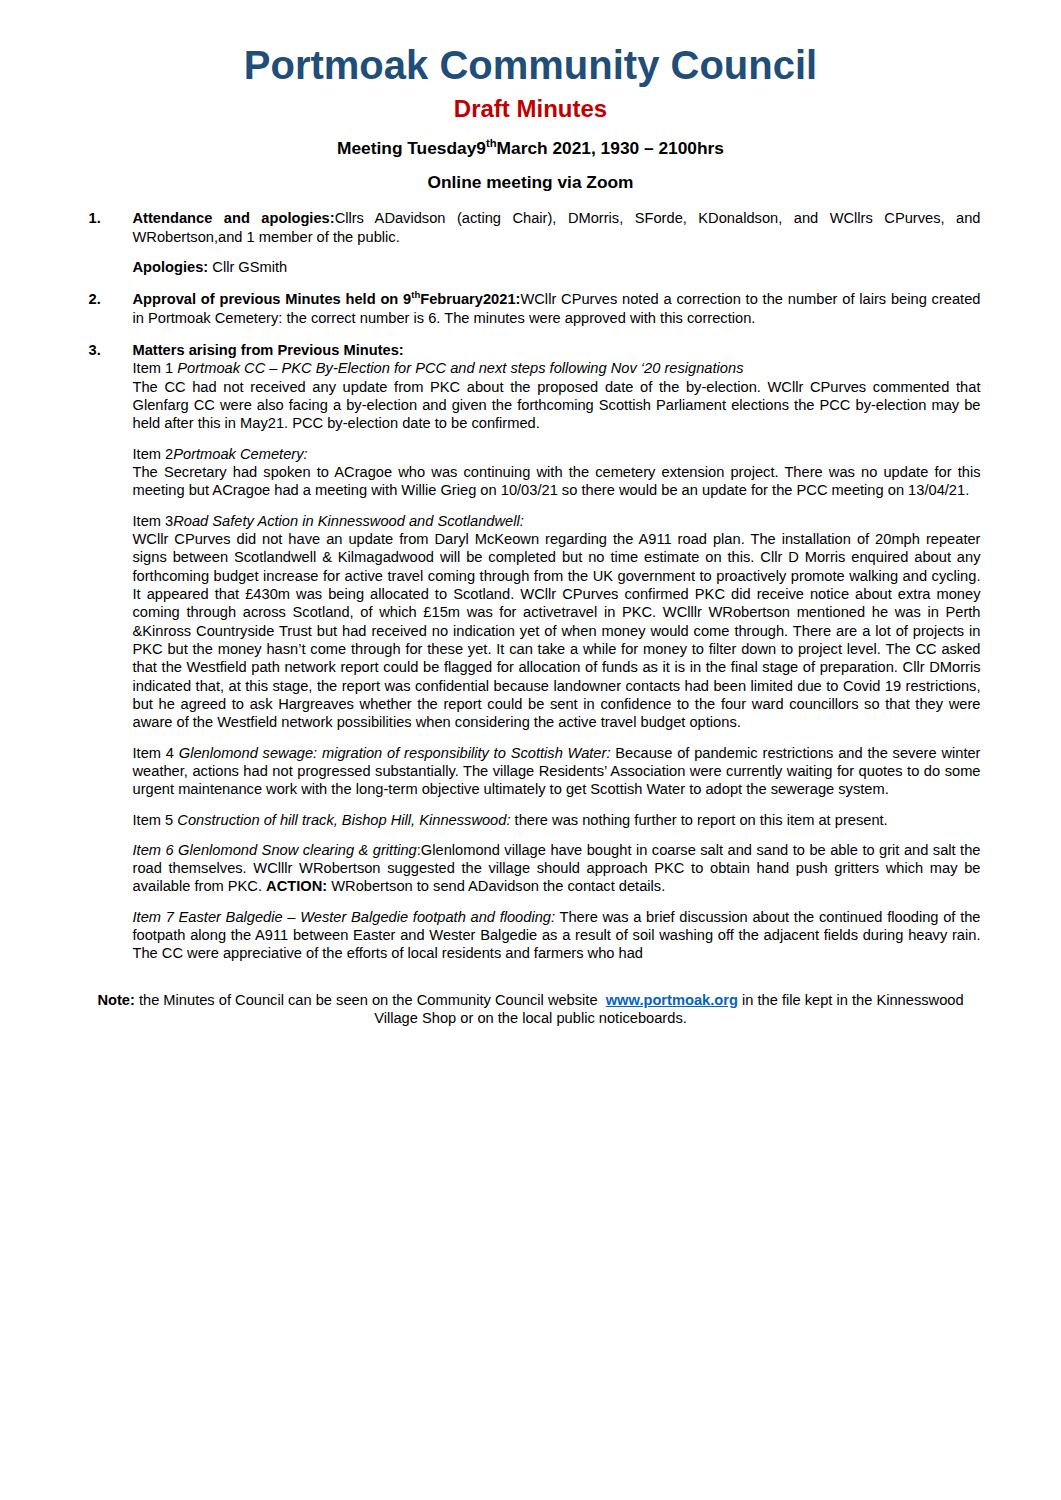Portmoak Community Council
Draft Minutes
Meeting Tuesday9thMarch 2021, 1930 – 2100hrs
Online meeting via Zoom
Attendance and apologies: Cllrs ADavidson (acting Chair), DMorris, SForde, KDonaldson, and WCllrs CPurves, and WRobertson,and 1 member of the public.
Apologies: Cllr GSmith
Approval of previous Minutes held on 9thFebruary2021: WCllr CPurves noted a correction to the number of lairs being created in Portmoak Cemetery: the correct number is 6. The minutes were approved with this correction.
Matters arising from Previous Minutes:
Item 1 Portmoak CC – PKC By-Election for PCC and next steps following Nov ‘20 resignations
The CC had not received any update from PKC about the proposed date of the by-election. WCllr CPurves commented that Glenfarg CC were also facing a by-election and given the forthcoming Scottish Parliament elections the PCC by-election may be held after this in May21. PCC by-election date to be confirmed.
Item 2Portmoak Cemetery:
The Secretary had spoken to ACragoe who was continuing with the cemetery extension project. There was no update for this meeting but ACragoe had a meeting with Willie Grieg on 10/03/21 so there would be an update for the PCC meeting on 13/04/21.
Item 3Road Safety Action in Kinnesswood and Scotlandwell:
WCllr CPurves did not have an update from Daryl McKeown regarding the A911 road plan. The installation of 20mph repeater signs between Scotlandwell & Kilmagadwood will be completed but no time estimate on this. Cllr D Morris enquired about any forthcoming budget increase for active travel coming through from the UK government to proactively promote walking and cycling. It appeared that £430m was being allocated to Scotland. WCllr CPurves confirmed PKC did receive notice about extra money coming through across Scotland, of which £15m was for activetravel in PKC. WClllr WRobertson mentioned he was in Perth &Kinross Countryside Trust but had received no indication yet of when money would come through. There are a lot of projects in PKC but the money hasn’t come through for these yet. It can take a while for money to filter down to project level. The CC asked that the Westfield path network report could be flagged for allocation of funds as it is in the final stage of preparation. Cllr DMorris indicated that, at this stage, the report was confidential because landowner contacts had been limited due to Covid 19 restrictions, but he agreed to ask Hargreaves whether the report could be sent in confidence to the four ward councillors so that they were aware of the Westfield network possibilities when considering the active travel budget options.
Item 4 Glenlomond sewage: migration of responsibility to Scottish Water: Because of pandemic restrictions and the severe winter weather, actions had not progressed substantially. The village Residents’ Association were currently waiting for quotes to do some urgent maintenance work with the long-term objective ultimately to get Scottish Water to adopt the sewerage system.
Item 5 Construction of hill track, Bishop Hill, Kinnesswood: there was nothing further to report on this item at present.
Item 6 Glenlomond Snow clearing & gritting:Glenlomond village have bought in coarse salt and sand to be able to grit and salt the road themselves. WClllr WRobertson suggested the village should approach PKC to obtain hand push gritters which may be available from PKC. ACTION: WRobertson to send ADavidson the contact details.
Item 7 Easter Balgedie – Wester Balgedie footpath and flooding: There was a brief discussion about the continued flooding of the footpath along the A911 between Easter and Wester Balgedie as a result of soil washing off the adjacent fields during heavy rain. The CC were appreciative of the efforts of local residents and farmers who had
Note: the Minutes of Council can be seen on the Community Council website www.portmoak.org in the file kept in the Kinnesswood Village Shop or on the local public noticeboards.